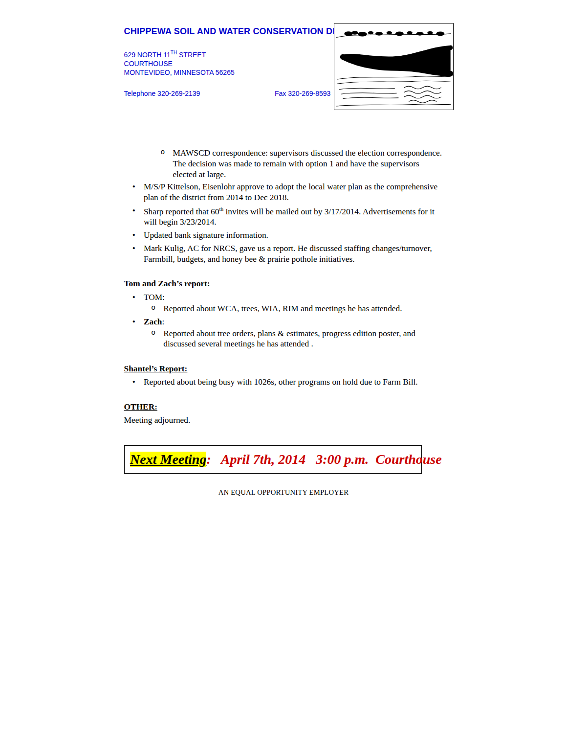CHIPPEWA SOIL AND WATER CONSERVATION DISTRICT
629 NORTH 11TH STREET
COURTHOUSE
MONTEVIDEO, MINNESOTA 56265
Telephone 320-269-2139 Fax 320-269-8593
MAWSCD correspondence: supervisors discussed the election correspondence. The decision was made to remain with option 1 and have the supervisors elected at large.
M/S/P Kittelson, Eisenlohr approve to adopt the local water plan as the comprehensive plan of the district from 2014 to Dec 2018.
Sharp reported that 60th invites will be mailed out by 3/17/2014. Advertisements for it will begin 3/23/2014.
Updated bank signature information.
Mark Kulig, AC for NRCS, gave us a report. He discussed staffing changes/turnover, Farmbill, budgets, and honey bee & prairie pothole initiatives.
Tom and Zach’s report:
TOM:
Reported about WCA, trees, WIA, RIM and meetings he has attended.
Zach:
Reported about tree orders, plans & estimates, progress edition poster, and discussed several meetings he has attended .
Shantel’s Report:
Reported about being busy with 1026s, other programs on hold due to Farm Bill.
OTHER:
Meeting adjourned.
Next Meeting: April 7th, 2014 3:00 p.m. Courthouse
AN EQUAL OPPORTUNITY EMPLOYER